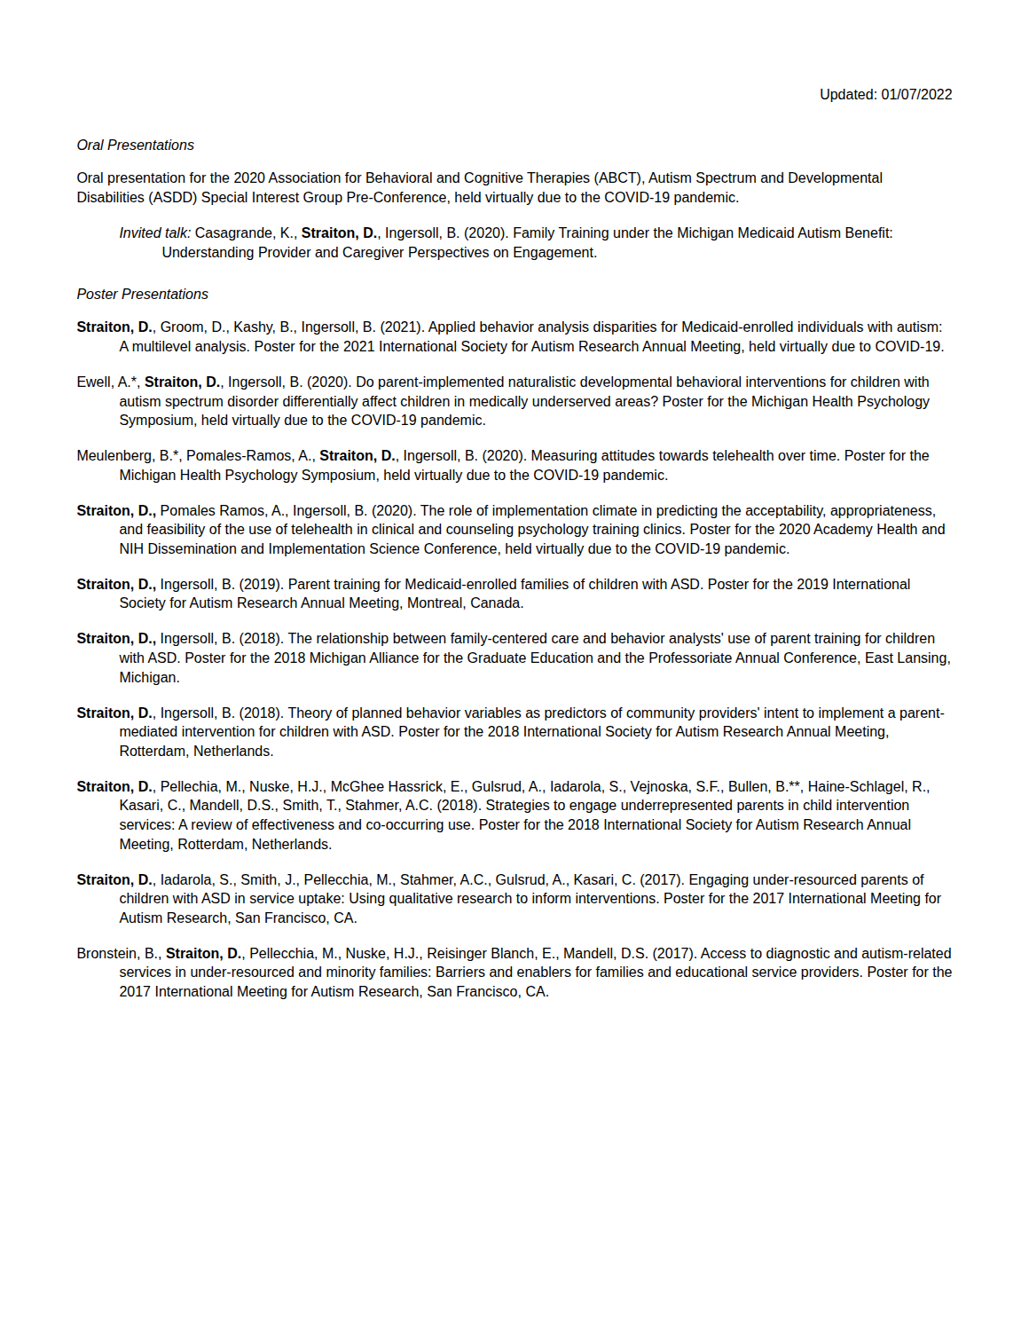Updated: 01/07/2022
Oral Presentations
Oral presentation for the 2020 Association for Behavioral and Cognitive Therapies (ABCT), Autism Spectrum and Developmental Disabilities (ASDD) Special Interest Group Pre-Conference, held virtually due to the COVID-19 pandemic.
Invited talk: Casagrande, K., Straiton, D., Ingersoll, B. (2020). Family Training under the Michigan Medicaid Autism Benefit: Understanding Provider and Caregiver Perspectives on Engagement.
Poster Presentations
Straiton, D., Groom, D., Kashy, B., Ingersoll, B. (2021). Applied behavior analysis disparities for Medicaid-enrolled individuals with autism: A multilevel analysis. Poster for the 2021 International Society for Autism Research Annual Meeting, held virtually due to COVID-19.
Ewell, A.*, Straiton, D., Ingersoll, B. (2020). Do parent-implemented naturalistic developmental behavioral interventions for children with autism spectrum disorder differentially affect children in medically underserved areas? Poster for the Michigan Health Psychology Symposium, held virtually due to the COVID-19 pandemic.
Meulenberg, B.*, Pomales-Ramos, A., Straiton, D., Ingersoll, B. (2020). Measuring attitudes towards telehealth over time. Poster for the Michigan Health Psychology Symposium, held virtually due to the COVID-19 pandemic.
Straiton, D., Pomales Ramos, A., Ingersoll, B. (2020). The role of implementation climate in predicting the acceptability, appropriateness, and feasibility of the use of telehealth in clinical and counseling psychology training clinics. Poster for the 2020 Academy Health and NIH Dissemination and Implementation Science Conference, held virtually due to the COVID-19 pandemic.
Straiton, D., Ingersoll, B. (2019). Parent training for Medicaid-enrolled families of children with ASD. Poster for the 2019 International Society for Autism Research Annual Meeting, Montreal, Canada.
Straiton, D., Ingersoll, B. (2018). The relationship between family-centered care and behavior analysts' use of parent training for children with ASD. Poster for the 2018 Michigan Alliance for the Graduate Education and the Professoriate Annual Conference, East Lansing, Michigan.
Straiton, D., Ingersoll, B. (2018). Theory of planned behavior variables as predictors of community providers' intent to implement a parent-mediated intervention for children with ASD. Poster for the 2018 International Society for Autism Research Annual Meeting, Rotterdam, Netherlands.
Straiton, D., Pellechia, M., Nuske, H.J., McGhee Hassrick, E., Gulsrud, A., Iadarola, S., Vejnoska, S.F., Bullen, B.**, Haine-Schlagel, R., Kasari, C., Mandell, D.S., Smith, T., Stahmer, A.C. (2018). Strategies to engage underrepresented parents in child intervention services: A review of effectiveness and co-occurring use. Poster for the 2018 International Society for Autism Research Annual Meeting, Rotterdam, Netherlands.
Straiton, D., Iadarola, S., Smith, J., Pellecchia, M., Stahmer, A.C., Gulsrud, A., Kasari, C. (2017). Engaging under-resourced parents of children with ASD in service uptake: Using qualitative research to inform interventions. Poster for the 2017 International Meeting for Autism Research, San Francisco, CA.
Bronstein, B., Straiton, D., Pellecchia, M., Nuske, H.J., Reisinger Blanch, E., Mandell, D.S. (2017). Access to diagnostic and autism-related services in under-resourced and minority families: Barriers and enablers for families and educational service providers. Poster for the 2017 International Meeting for Autism Research, San Francisco, CA.